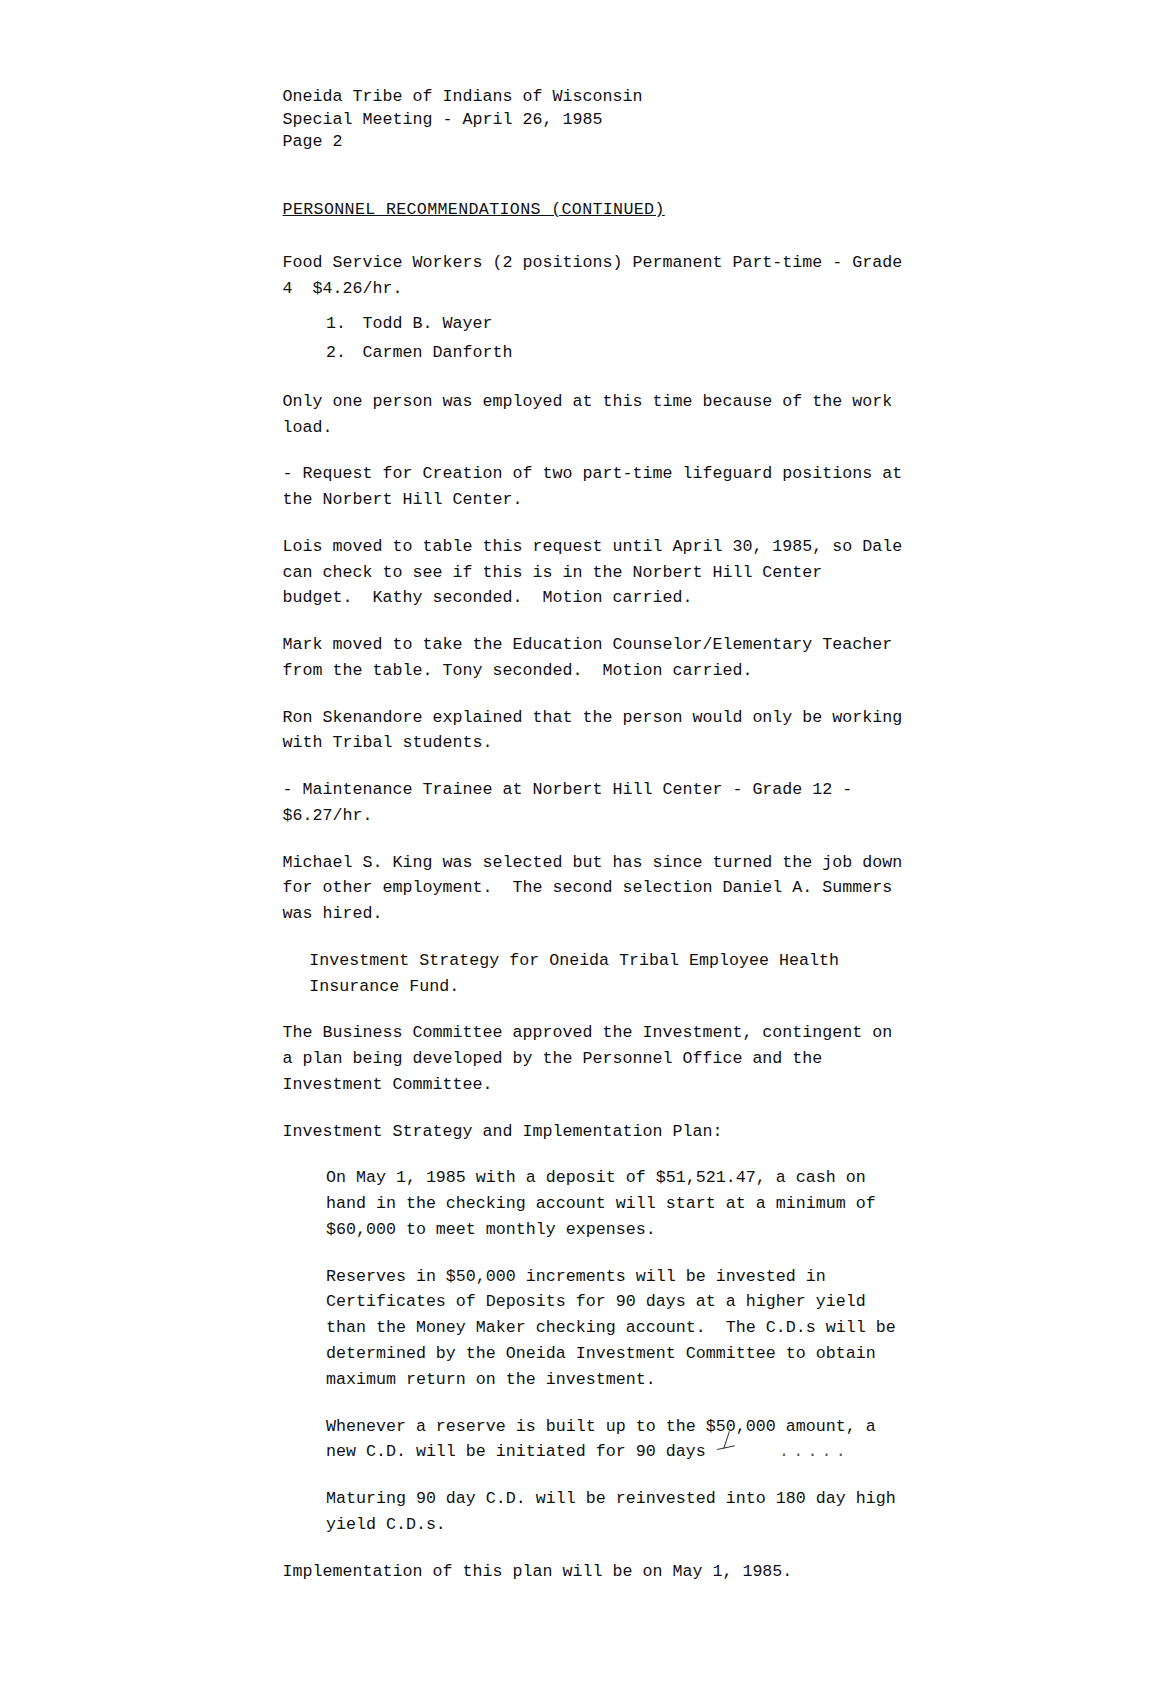Oneida Tribe of Indians of Wisconsin
Special Meeting - April 26, 1985
Page 2
PERSONNEL RECOMMENDATIONS (CONTINUED)
Food Service Workers (2 positions) Permanent Part-time - Grade 4 $4.26/hr.
1. Todd B. Wayer
2. Carmen Danforth
Only one person was employed at this time because of the work load.
- Request for Creation of two part-time lifeguard positions at the Norbert Hill Center.
Lois moved to table this request until April 30, 1985, so Dale can check to see if this is in the Norbert Hill Center budget. Kathy seconded. Motion carried.
Mark moved to take the Education Counselor/Elementary Teacher from the table. Tony seconded. Motion carried.
Ron Skenandore explained that the person would only be working with Tribal students.
- Maintenance Trainee at Norbert Hill Center - Grade 12 - $6.27/hr.
Michael S. King was selected but has since turned the job down for other employment. The second selection Daniel A. Summers was hired.
Investment Strategy for Oneida Tribal Employee Health Insurance Fund.
The Business Committee approved the Investment, contingent on a plan being developed by the Personnel Office and the Investment Committee.
Investment Strategy and Implementation Plan:
On May 1, 1985 with a deposit of $51,521.47, a cash on hand in the checking account will start at a minimum of $60,000 to meet monthly expenses.
Reserves in $50,000 increments will be invested in Certificates of Deposits for 90 days at a higher yield than the Money Maker checking account. The C.D.s will be determined by the Oneida Investment Committee to obtain maximum return on the investment.
Whenever a reserve is built up to the $50,000 amount, a new C.D. will be initiated for 90 days .....
Maturing 90 day C.D. will be reinvested into 180 day high yield C.D.s.
Implementation of this plan will be on May 1, 1985.